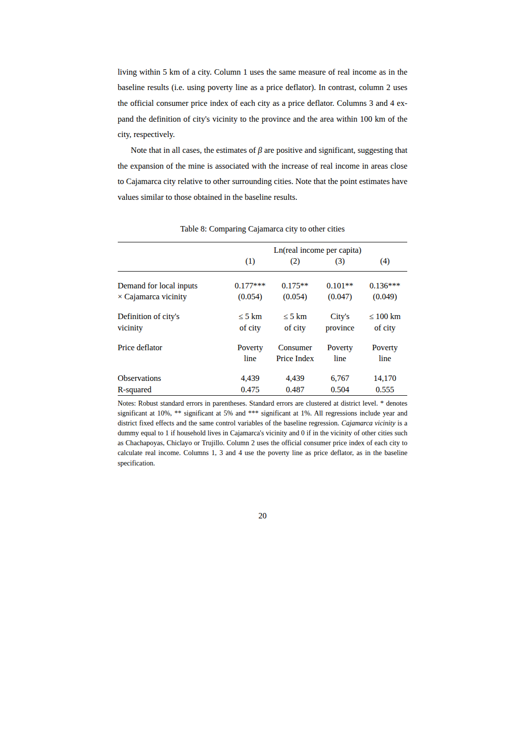living within 5 km of a city. Column 1 uses the same measure of real income as in the baseline results (i.e. using poverty line as a price deflator). In contrast, column 2 uses the official consumer price index of each city as a price deflator. Columns 3 and 4 expand the definition of city's vicinity to the province and the area within 100 km of the city, respectively.
Note that in all cases, the estimates of β are positive and significant, suggesting that the expansion of the mine is associated with the increase of real income in areas close to Cajamarca city relative to other surrounding cities. Note that the point estimates have values similar to those obtained in the baseline results.
Table 8: Comparing Cajamarca city to other cities
| | Ln(real income per capita) |
| | (1) | (2) | (3) | (4) |
| Demand for local inputs | 0.177*** | 0.175** | 0.101** | 0.136*** |
| × Cajamarca vicinity | (0.054) | (0.054) | (0.047) | (0.049) |
| Definition of city's | ≤ 5 km | ≤ 5 km | City's | ≤ 100 km |
| vicinity | of city | of city | province | of city |
| Price deflator | Poverty | Consumer | Poverty | Poverty |
| | line | Price Index | line | line |
| Observations | 4,439 | 4,439 | 6,767 | 14,170 |
| R-squared | 0.475 | 0.487 | 0.504 | 0.555 |
Notes: Robust standard errors in parentheses. Standard errors are clustered at district level. * denotes significant at 10%, ** significant at 5% and *** significant at 1%. All regressions include year and district fixed effects and the same control variables of the baseline regression. Cajamarca vicinity is a dummy equal to 1 if household lives in Cajamarca's vicinity and 0 if in the vicinity of other cities such as Chachapoyas, Chiclayo or Trujillo. Column 2 uses the official consumer price index of each city to calculate real income. Columns 1, 3 and 4 use the poverty line as price deflator, as in the baseline specification.
20